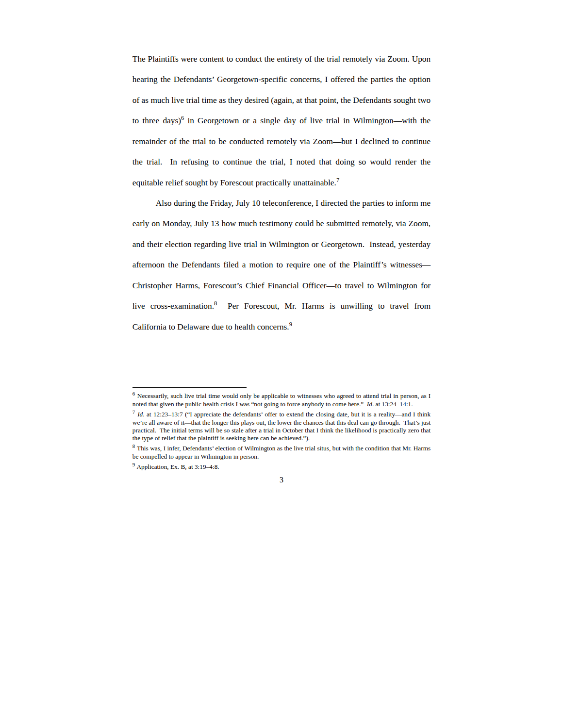The Plaintiffs were content to conduct the entirety of the trial remotely via Zoom. Upon hearing the Defendants’ Georgetown-specific concerns, I offered the parties the option of as much live trial time as they desired (again, at that point, the Defendants sought two to three days)6 in Georgetown or a single day of live trial in Wilmington—with the remainder of the trial to be conducted remotely via Zoom—but I declined to continue the trial. In refusing to continue the trial, I noted that doing so would render the equitable relief sought by Forescout practically unattainable.7
Also during the Friday, July 10 teleconference, I directed the parties to inform me early on Monday, July 13 how much testimony could be submitted remotely, via Zoom, and their election regarding live trial in Wilmington or Georgetown. Instead, yesterday afternoon the Defendants filed a motion to require one of the Plaintiff’s witnesses—Christopher Harms, Forescout’s Chief Financial Officer—to travel to Wilmington for live cross-examination.8 Per Forescout, Mr. Harms is unwilling to travel from California to Delaware due to health concerns.9
6 Necessarily, such live trial time would only be applicable to witnesses who agreed to attend trial in person, as I noted that given the public health crisis I was “not going to force anybody to come here.” Id. at 13:24–14:1.
7 Id. at 12:23–13:7 (“I appreciate the defendants’ offer to extend the closing date, but it is a reality—and I think we’re all aware of it—that the longer this plays out, the lower the chances that this deal can go through. That’s just practical. The initial terms will be so stale after a trial in October that I think the likelihood is practically zero that the type of relief that the plaintiff is seeking here can be achieved.”).
8 This was, I infer, Defendants’ election of Wilmington as the live trial situs, but with the condition that Mr. Harms be compelled to appear in Wilmington in person.
9 Application, Ex. B, at 3:19–4:8.
3